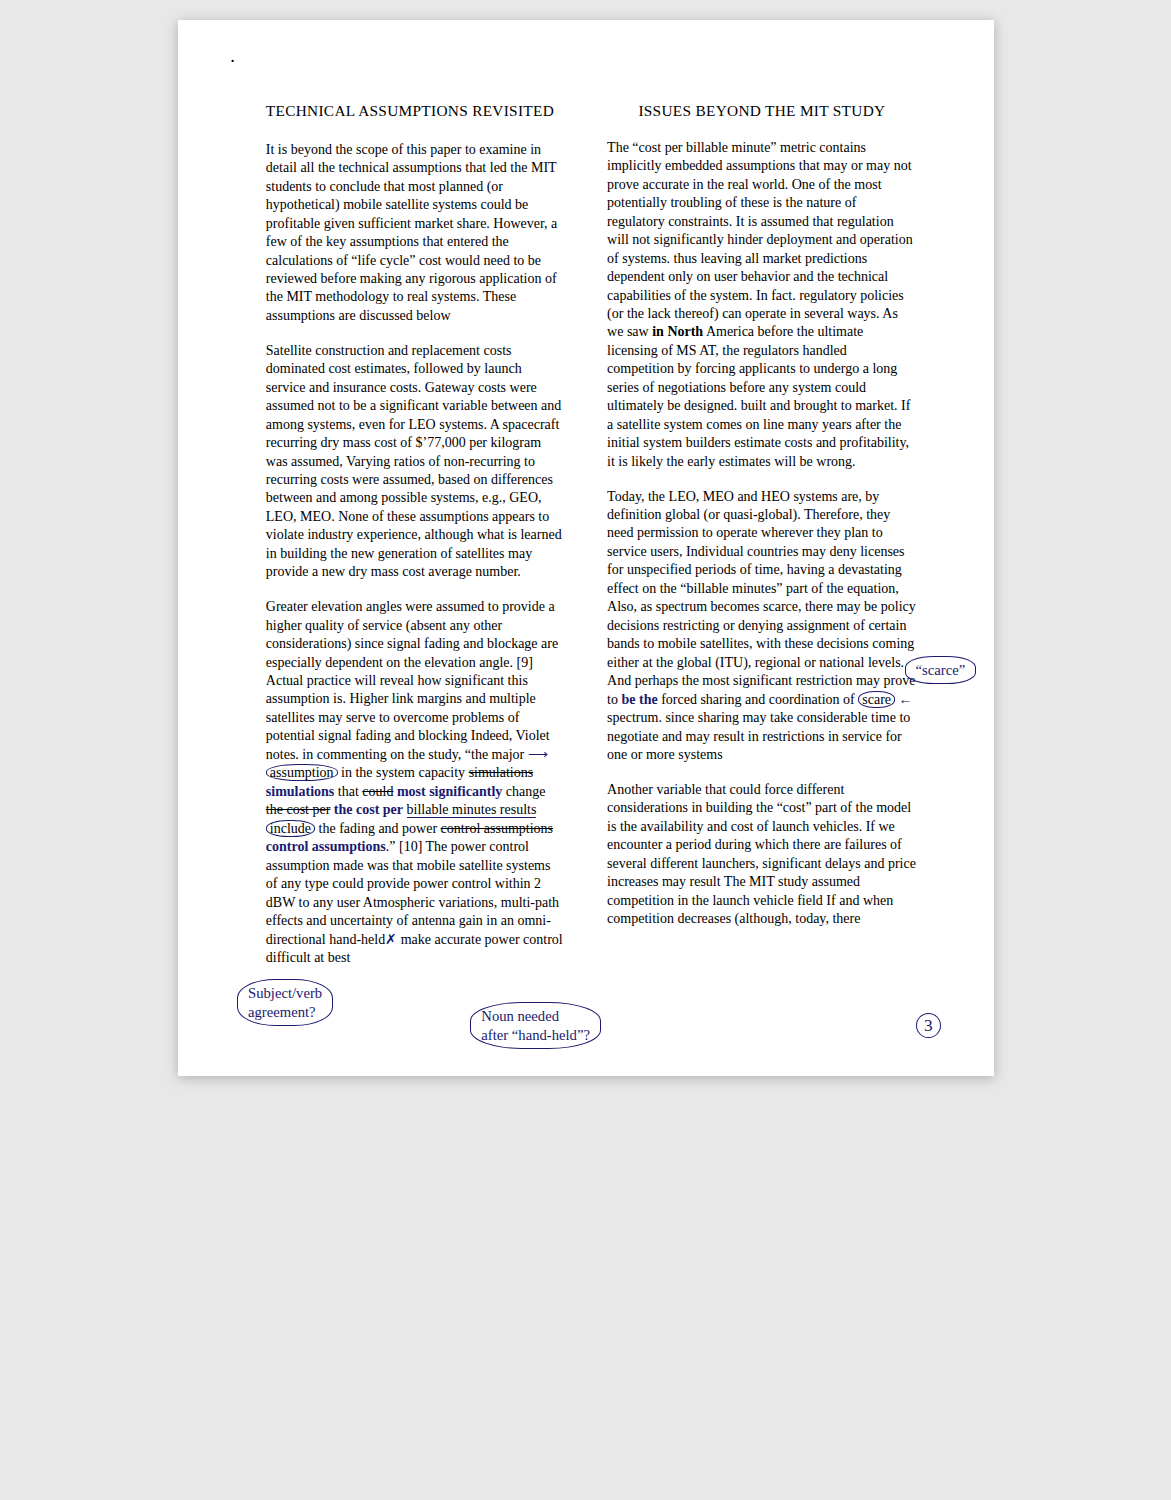.
TECHNICAL ASSUMPTIONS REVISITED
It is beyond the scope of this paper to examine in detail all the technical assumptions that led the MIT students to conclude that most planned (or hypothetical) mobile satellite systems could be profitable given sufficient market share. However, a few of the key assumptions that entered the calculations of “life cycle” cost would need to be reviewed before making any rigorous application of the MIT methodology to real systems. These assumptions are discussed below
Satellite construction and replacement costs dominated cost estimates, followed by launch service and insurance costs. Gateway costs were assumed not to be a significant variable between and among systems, even for LEO systems. A spacecraft recurring dry mass cost of $’77,000 per kilogram was assumed, Varying ratios of non-recurring to recurring costs were assumed, based on differences between and among possible systems, e.g., GEO, LEO, MEO. None of these assumptions appears to violate industry experience, although what is learned in building the new generation of satellites may provide a new dry mass cost average number.
Greater elevation angles were assumed to provide a higher quality of service (absent any other considerations) since signal fading and blockage are especially dependent on the elevation angle. [9] Actual practice will reveal how significant this assumption is. Higher link margins and multiple satellites may serve to overcome problems of potential signal fading and blocking Indeed, Violet notes. in commenting on the study, “the major ⟶ assumption in the system capacity simulations simulations that could most significantly change the cost per the cost per billable minutes results include the fading and power control assumptions control assumptions.” [10] The power control assumption made was that mobile satellite systems of any type could provide power control within 2 dBW to any user Atmospheric variations, multi-path effects and uncertainty of antenna gain in an omni-directional hand-held✗ make accurate power control difficult at best
ISSUES BEYOND THE MIT STUDY
The “cost per billable minute” metric contains implicitly embedded assumptions that may or may not prove accurate in the real world. One of the most potentially troubling of these is the nature of regulatory constraints. It is assumed that regulation will not significantly hinder deployment and operation of systems. thus leaving all market predictions dependent only on user behavior and the technical capabilities of the system. In fact. regulatory policies (or the lack thereof) can operate in several ways. As we saw in North America before the ultimate licensing of MS AT, the regulators handled competition by forcing applicants to undergo a long series of negotiations before any system could ultimately be designed. built and brought to market. If a satellite system comes on line many years after the initial system builders estimate costs and profitability, it is likely the early estimates will be wrong.
Today, the LEO, MEO and HEO systems are, by definition global (or quasi-global). Therefore, they need permission to operate wherever they plan to service users, Individual countries may deny licenses for unspecified periods of time, having a devastating effect on the “billable minutes” part of the equation, Also, as spectrum becomes scarce, there may be policy decisions restricting or denying assignment of certain bands to mobile satellites, with these decisions coming either at the global (ITU), regional or national levels. And perhaps the most significant restriction may prove to be the forced sharing and coordination of scare ← spectrum. since sharing may take considerable time to negotiate and may result in restrictions in service for one or more systems
Another variable that could force different considerations in building the “cost” part of the model is the availability and cost of launch vehicles. If we encounter a period during which there are failures of several different launchers, significant delays and price increases may result The MIT study assumed competition in the launch vehicle field If and when competition decreases (although, today, there
“scarce”
Subject/verb
agreement?
Noun needed
after “hand-held”?
3